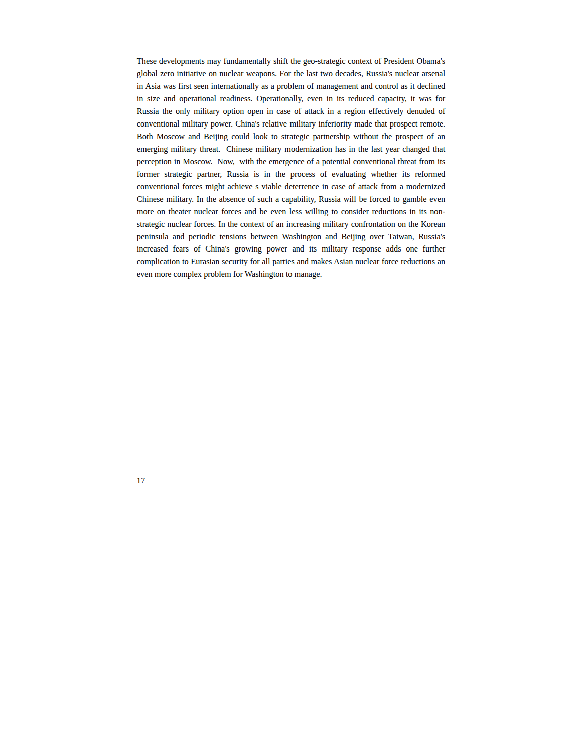These developments may fundamentally shift the geo-strategic context of President Obama's global zero initiative on nuclear weapons. For the last two decades, Russia's nuclear arsenal in Asia was first seen internationally as a problem of management and control as it declined in size and operational readiness. Operationally, even in its reduced capacity, it was for Russia the only military option open in case of attack in a region effectively denuded of conventional military power. China's relative military inferiority made that prospect remote. Both Moscow and Beijing could look to strategic partnership without the prospect of an emerging military threat. Chinese military modernization has in the last year changed that perception in Moscow. Now, with the emergence of a potential conventional threat from its former strategic partner, Russia is in the process of evaluating whether its reformed conventional forces might achieve s viable deterrence in case of attack from a modernized Chinese military. In the absence of such a capability, Russia will be forced to gamble even more on theater nuclear forces and be even less willing to consider reductions in its non-strategic nuclear forces. In the context of an increasing military confrontation on the Korean peninsula and periodic tensions between Washington and Beijing over Taiwan, Russia's increased fears of China's growing power and its military response adds one further complication to Eurasian security for all parties and makes Asian nuclear force reductions an even more complex problem for Washington to manage.
17